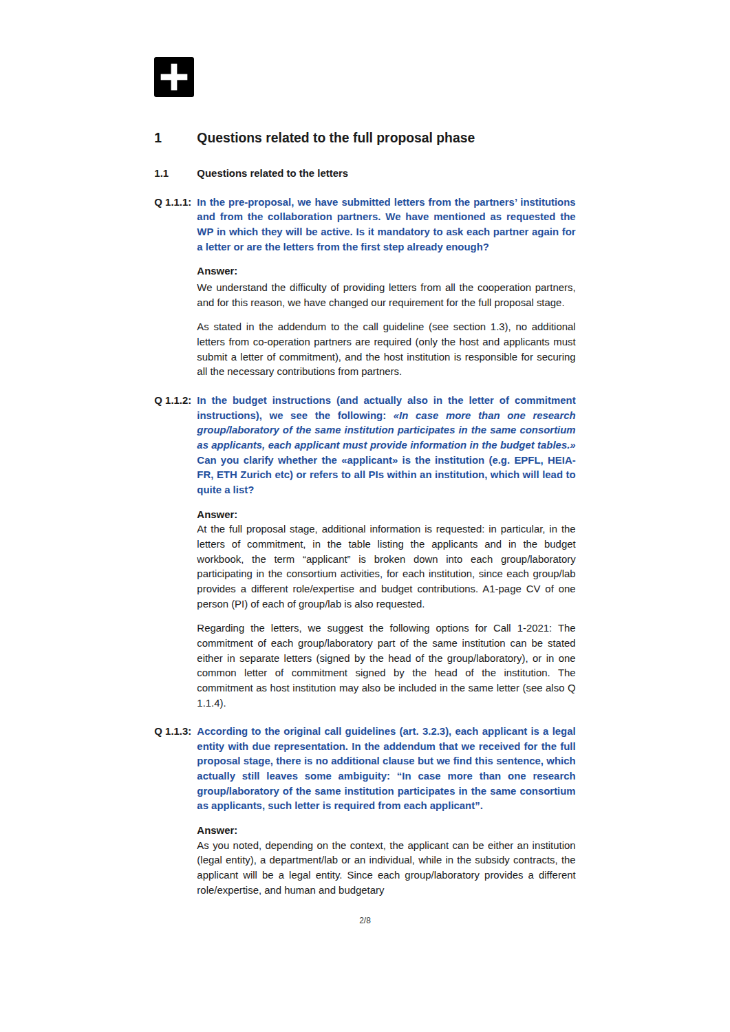1 Questions related to the full proposal phase
1.1 Questions related to the letters
Q 1.1.1:
In the pre-proposal, we have submitted letters from the partners’ institutions and from the collaboration partners. We have mentioned as requested the WP in which they will be active. Is it mandatory to ask each partner again for a letter or are the letters from the first step already enough?
Answer:
We understand the difficulty of providing letters from all the cooperation partners, and for this reason, we have changed our requirement for the full proposal stage.
As stated in the addendum to the call guideline (see section 1.3), no additional letters from co-operation partners are required (only the host and applicants must submit a letter of commitment), and the host institution is responsible for securing all the necessary contributions from partners.
Q 1.1.2:
In the budget instructions (and actually also in the letter of commitment instructions), we see the following: «In case more than one research group/laboratory of the same institution participates in the same consortium as applicants, each applicant must provide information in the budget tables.» Can you clarify whether the «applicant» is the institution (e.g. EPFL, HEIA-FR, ETH Zurich etc) or refers to all PIs within an institution, which will lead to quite a list?
Answer:
At the full proposal stage, additional information is requested: in particular, in the letters of commitment, in the table listing the applicants and in the budget workbook, the term “applicant” is broken down into each group/laboratory participating in the consortium activities, for each institution, since each group/lab provides a different role/expertise and budget contributions. A1-page CV of one person (PI) of each of group/lab is also requested.
Regarding the letters, we suggest the following options for Call 1-2021: The commitment of each group/laboratory part of the same institution can be stated either in separate letters (signed by the head of the group/laboratory), or in one common letter of commitment signed by the head of the institution. The commitment as host institution may also be included in the same letter (see also Q 1.1.4).
Q 1.1.3:
According to the original call guidelines (art. 3.2.3), each applicant is a legal entity with due representation. In the addendum that we received for the full proposal stage, there is no additional clause but we find this sentence, which actually still leaves some ambiguity: “In case more than one research group/laboratory of the same institution participates in the same consortium as applicants, such letter is required from each applicant”.
Answer:
As you noted, depending on the context, the applicant can be either an institution (legal entity), a department/lab or an individual, while in the subsidy contracts, the applicant will be a legal entity. Since each group/laboratory provides a different role/expertise, and human and budgetary
2/8